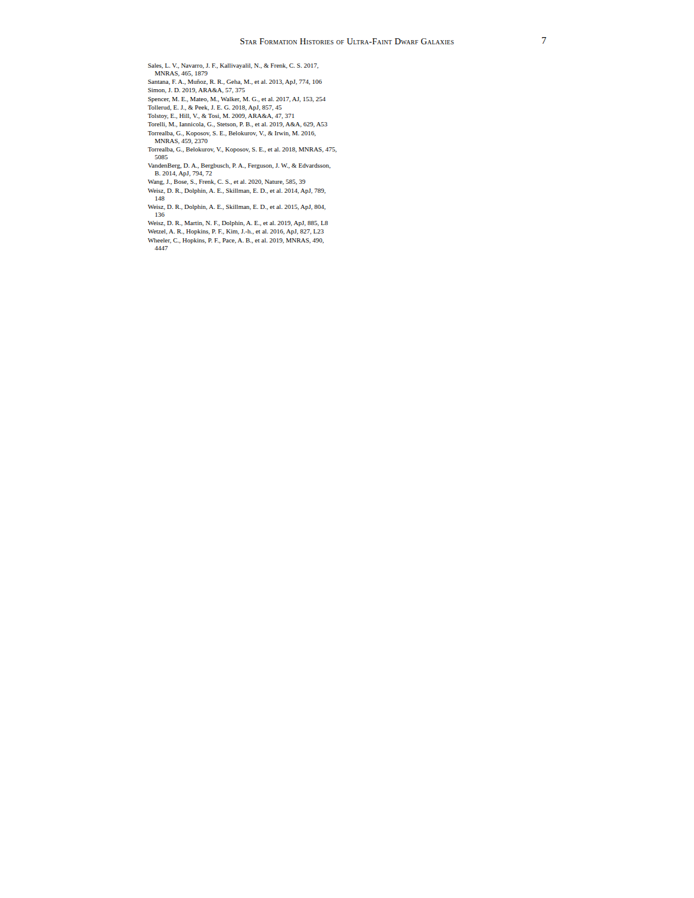Star Formation Histories of Ultra-Faint Dwarf Galaxies
7
Sales, L. V., Navarro, J. F., Kallivayalil, N., & Frenk, C. S. 2017, MNRAS, 465, 1879
Santana, F. A., Muñoz, R. R., Geha, M., et al. 2013, ApJ, 774, 106
Simon, J. D. 2019, ARA&A, 57, 375
Spencer, M. E., Mateo, M., Walker, M. G., et al. 2017, AJ, 153, 254
Tollerud, E. J., & Peek, J. E. G. 2018, ApJ, 857, 45
Tolstoy, E., Hill, V., & Tosi, M. 2009, ARA&A, 47, 371
Torelli, M., Iannicola, G., Stetson, P. B., et al. 2019, A&A, 629, A53
Torrealba, G., Koposov, S. E., Belokurov, V., & Irwin, M. 2016, MNRAS, 459, 2370
Torrealba, G., Belokurov, V., Koposov, S. E., et al. 2018, MNRAS, 475, 5085
VandenBerg, D. A., Bergbusch, P. A., Ferguson, J. W., & Edvardsson, B. 2014, ApJ, 794, 72
Wang, J., Bose, S., Frenk, C. S., et al. 2020, Nature, 585, 39
Weisz, D. R., Dolphin, A. E., Skillman, E. D., et al. 2014, ApJ, 789, 148
Weisz, D. R., Dolphin, A. E., Skillman, E. D., et al. 2015, ApJ, 804, 136
Weisz, D. R., Martin, N. F., Dolphin, A. E., et al. 2019, ApJ, 885, L8
Wetzel, A. R., Hopkins, P. F., Kim, J.-h., et al. 2016, ApJ, 827, L23
Wheeler, C., Hopkins, P. F., Pace, A. B., et al. 2019, MNRAS, 490, 4447